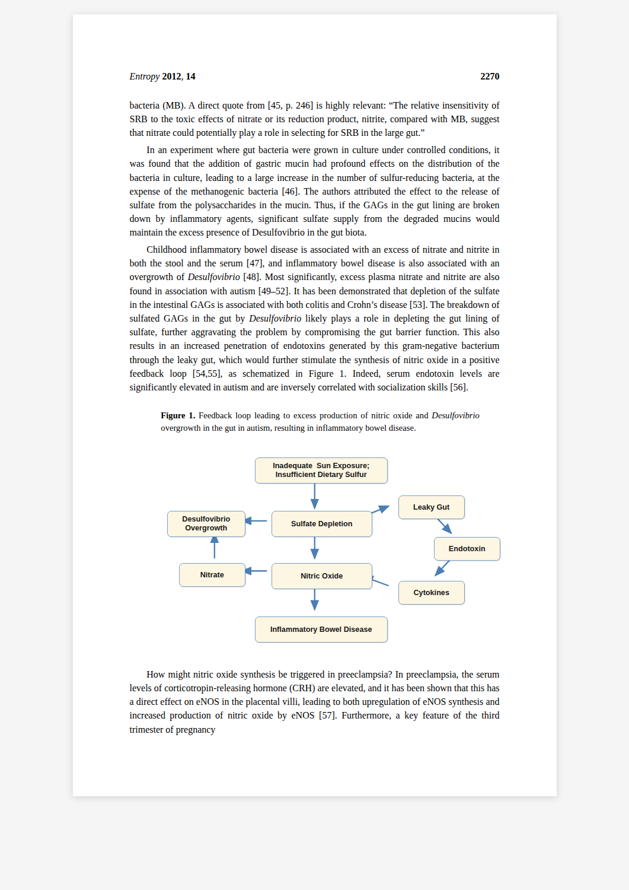Entropy 2012, 14 2270
bacteria (MB). A direct quote from [45, p. 246] is highly relevant: “The relative insensitivity of SRB to the toxic effects of nitrate or its reduction product, nitrite, compared with MB, suggest that nitrate could potentially play a role in selecting for SRB in the large gut.”
In an experiment where gut bacteria were grown in culture under controlled conditions, it was found that the addition of gastric mucin had profound effects on the distribution of the bacteria in culture, leading to a large increase in the number of sulfur-reducing bacteria, at the expense of the methanogenic bacteria [46]. The authors attributed the effect to the release of sulfate from the polysaccharides in the mucin. Thus, if the GAGs in the gut lining are broken down by inflammatory agents, significant sulfate supply from the degraded mucins would maintain the excess presence of Desulfovibrio in the gut biota.
Childhood inflammatory bowel disease is associated with an excess of nitrate and nitrite in both the stool and the serum [47], and inflammatory bowel disease is also associated with an overgrowth of Desulfovibrio [48]. Most significantly, excess plasma nitrate and nitrite are also found in association with autism [49–52]. It has been demonstrated that depletion of the sulfate in the intestinal GAGs is associated with both colitis and Crohn’s disease [53]. The breakdown of sulfated GAGs in the gut by Desulfovibrio likely plays a role in depleting the gut lining of sulfate, further aggravating the problem by compromising the gut barrier function. This also results in an increased penetration of endotoxins generated by this gram-negative bacterium through the leaky gut, which would further stimulate the synthesis of nitric oxide in a positive feedback loop [54,55], as schematized in Figure 1. Indeed, serum endotoxin levels are significantly elevated in autism and are inversely correlated with socialization skills [56].
Figure 1. Feedback loop leading to excess production of nitric oxide and Desulfovibrio overgrowth in the gut in autism, resulting in inflammatory bowel disease.
Inadequate Sun Exposure;
Insufficient Dietary Sulfur
Sulfate Depletion
Desulfovibrio
Overgrowth
Leaky Gut
Endotoxin
Cytokines
Nitric Oxide
Nitrate
Inflammatory Bowel Disease
How might nitric oxide synthesis be triggered in preeclampsia? In preeclampsia, the serum levels of corticotropin-releasing hormone (CRH) are elevated, and it has been shown that this has a direct effect on eNOS in the placental villi, leading to both upregulation of eNOS synthesis and increased production of nitric oxide by eNOS [57]. Furthermore, a key feature of the third trimester of pregnancy